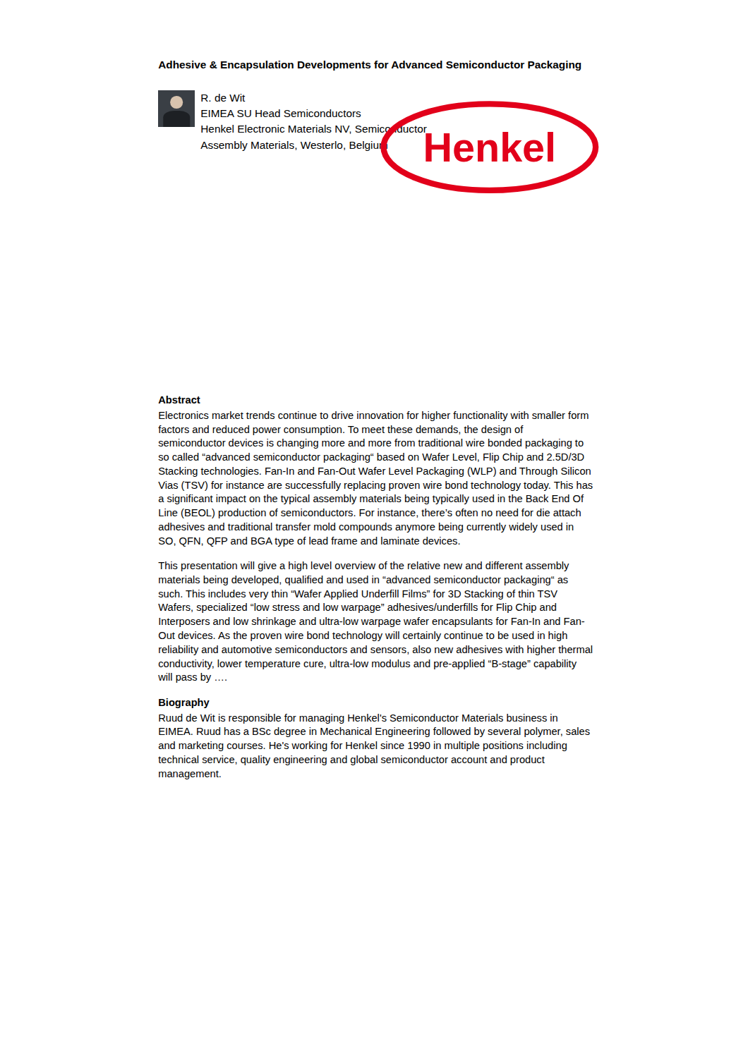Adhesive & Encapsulation Developments for Advanced Semiconductor Packaging
R. de Wit
EIMEA SU Head Semiconductors
Henkel Electronic Materials NV, Semiconductor
Assembly Materials, Westerlo, Belgium
Henkel
Abstract
Electronics market trends continue to drive innovation for higher functionality with smaller form factors and reduced power consumption. To meet these demands, the design of semiconductor devices is changing more and more from traditional wire bonded packaging to so called “advanced semiconductor packaging“ based on Wafer Level, Flip Chip and 2.5D/3D Stacking technologies. Fan-In and Fan-Out Wafer Level Packaging (WLP) and Through Silicon Vias (TSV) for instance are successfully replacing proven wire bond technology today. This has a significant impact on the typical assembly materials being typically used in the Back End Of Line (BEOL) production of semiconductors. For instance, there’s often no need for die attach adhesives and traditional transfer mold compounds anymore being currently widely used in SO, QFN, QFP and BGA type of lead frame and laminate devices.
This presentation will give a high level overview of the relative new and different assembly materials being developed, qualified and used in “advanced semiconductor packaging“ as such. This includes very thin “Wafer Applied Underfill Films” for 3D Stacking of thin TSV Wafers, specialized “low stress and low warpage” adhesives/underfills for Flip Chip and Interposers and low shrinkage and ultra-low warpage wafer encapsulants for Fan-In and Fan-Out devices. As the proven wire bond technology will certainly continue to be used in high reliability and automotive semiconductors and sensors, also new adhesives with higher thermal conductivity, lower temperature cure, ultra-low modulus and pre-applied “B-stage” capability will pass by ….
Biography
Ruud de Wit is responsible for managing Henkel's Semiconductor Materials business in EIMEA. Ruud has a BSc degree in Mechanical Engineering followed by several polymer, sales and marketing courses. He's working for Henkel since 1990 in multiple positions including technical service, quality engineering and global semiconductor account and product management.